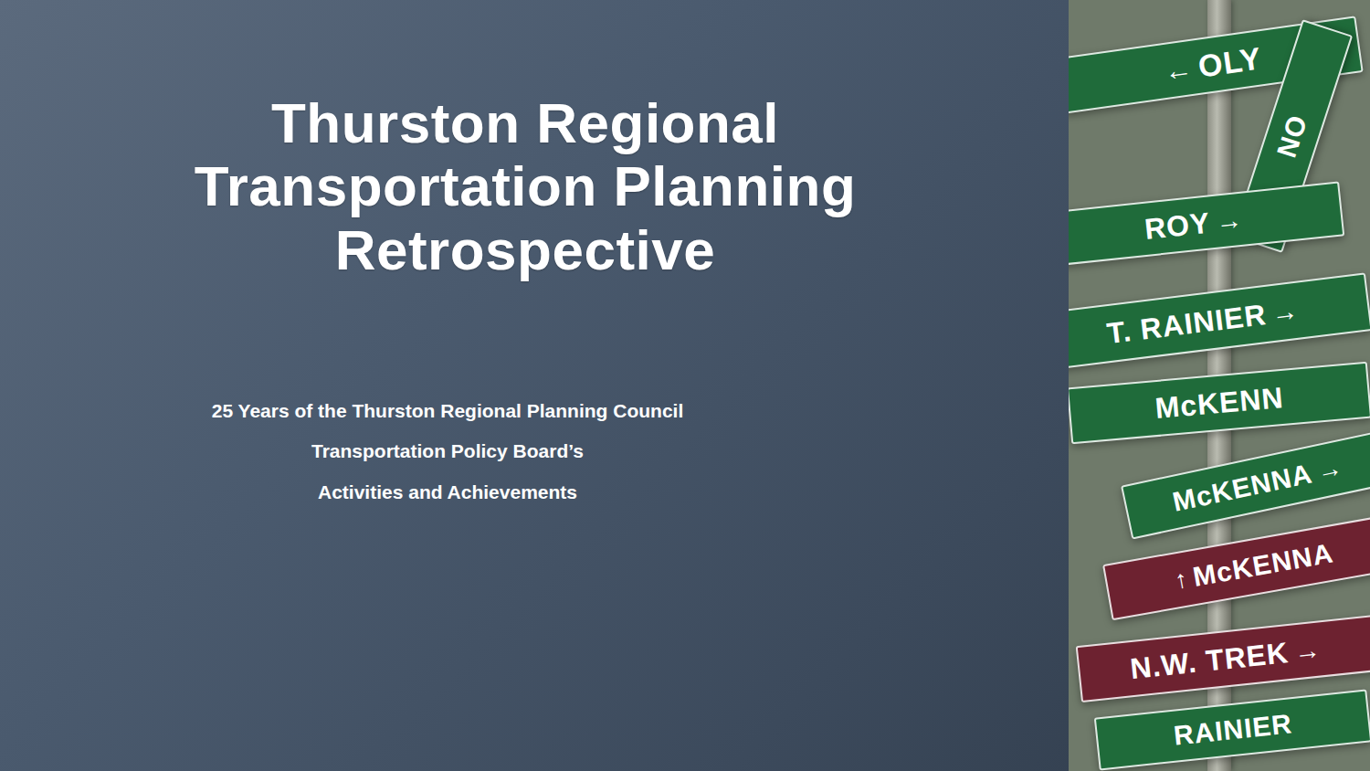Thurston Regional
Transportation Planning
Retrospective
25 Years of the Thurston Regional Planning Council
Transportation Policy Board’s
Activities and Achievements
← OLY
NO
ROY →
T. RAINIER →
McKENN
McKENNA →
↑ McKENNA
N.W. TREK →
RAINIER